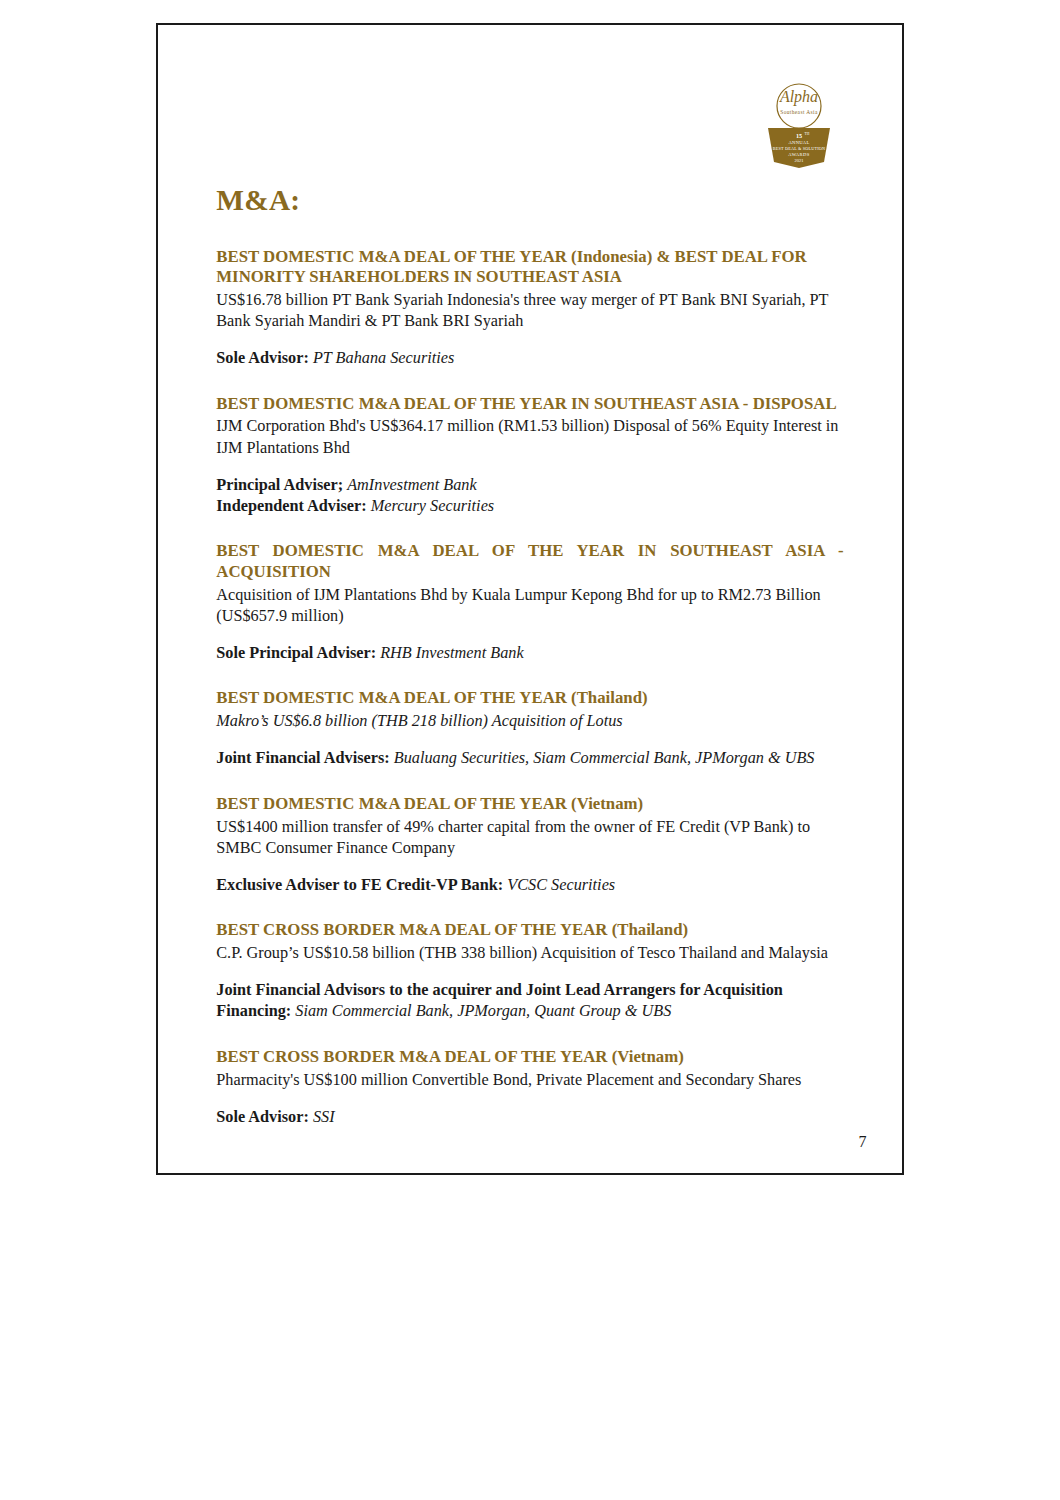Alpha Southeast Asia 15 TH ANNUAL BEST DEAL & SOLUTION AWARDS 2021
M&A:
BEST DOMESTIC M&A DEAL OF THE YEAR (Indonesia) & BEST DEAL FOR MINORITY SHAREHOLDERS IN SOUTHEAST ASIA
US$16.78 billion PT Bank Syariah Indonesia's three way merger of PT Bank BNI Syariah, PT Bank Syariah Mandiri & PT Bank BRI Syariah
Sole Advisor: PT Bahana Securities
BEST DOMESTIC M&A DEAL OF THE YEAR IN SOUTHEAST ASIA - DISPOSAL
IJM Corporation Bhd's US$364.17 million (RM1.53 billion) Disposal of 56% Equity Interest in IJM Plantations Bhd
Principal Adviser; AmInvestment Bank
Independent Adviser: Mercury Securities
BEST DOMESTIC M&A DEAL OF THE YEAR IN SOUTHEAST ASIA - ACQUISITION
Acquisition of IJM Plantations Bhd by Kuala Lumpur Kepong Bhd for up to RM2.73 Billion (US$657.9 million)
Sole Principal Adviser: RHB Investment Bank
BEST DOMESTIC M&A DEAL OF THE YEAR (Thailand)
Makro’s US$6.8 billion (THB 218 billion) Acquisition of Lotus
Joint Financial Advisers: Bualuang Securities, Siam Commercial Bank, JPMorgan & UBS
BEST DOMESTIC M&A DEAL OF THE YEAR (Vietnam)
US$1400 million transfer of 49% charter capital from the owner of FE Credit (VP Bank) to SMBC Consumer Finance Company
Exclusive Adviser to FE Credit-VP Bank: VCSC Securities
BEST CROSS BORDER M&A DEAL OF THE YEAR (Thailand)
C.P. Group’s US$10.58 billion (THB 338 billion) Acquisition of Tesco Thailand and Malaysia
Joint Financial Advisors to the acquirer and Joint Lead Arrangers for Acquisition Financing: Siam Commercial Bank, JPMorgan, Quant Group & UBS
BEST CROSS BORDER M&A DEAL OF THE YEAR (Vietnam)
Pharmacity's US$100 million Convertible Bond, Private Placement and Secondary Shares
Sole Advisor: SSI
7